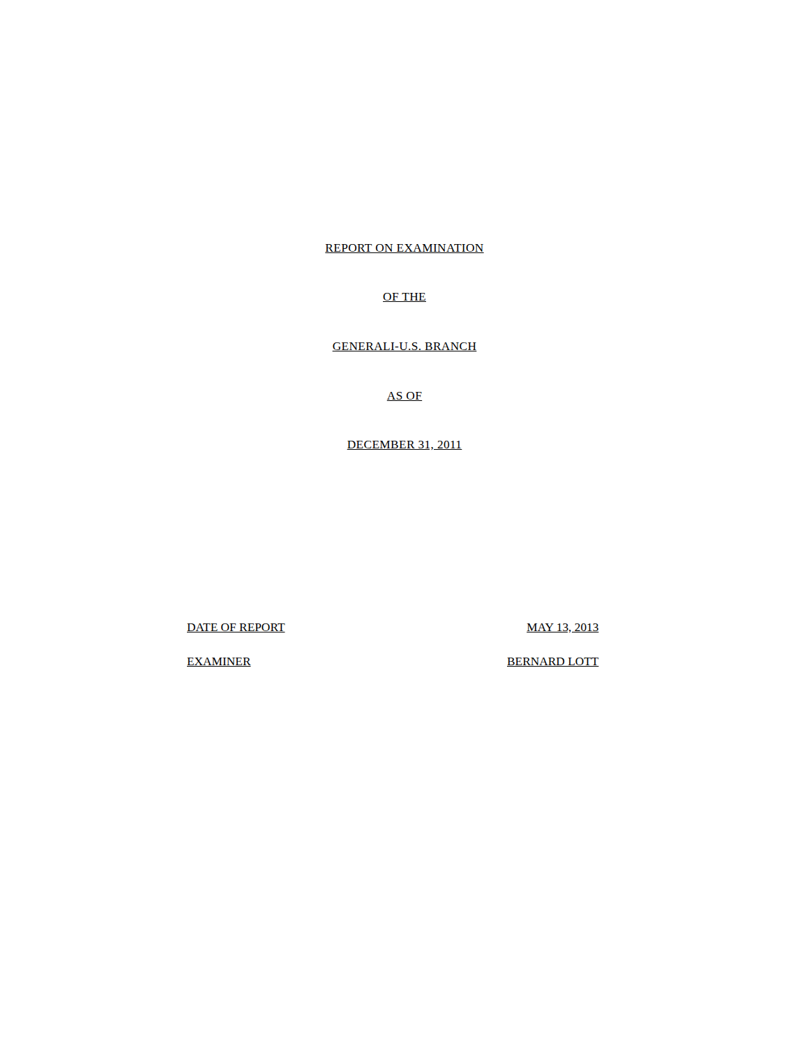REPORT ON EXAMINATION
OF THE
GENERALI-U.S. BRANCH
AS OF
DECEMBER 31, 2011
DATE OF REPORT MAY 13, 2013
EXAMINER BERNARD LOTT